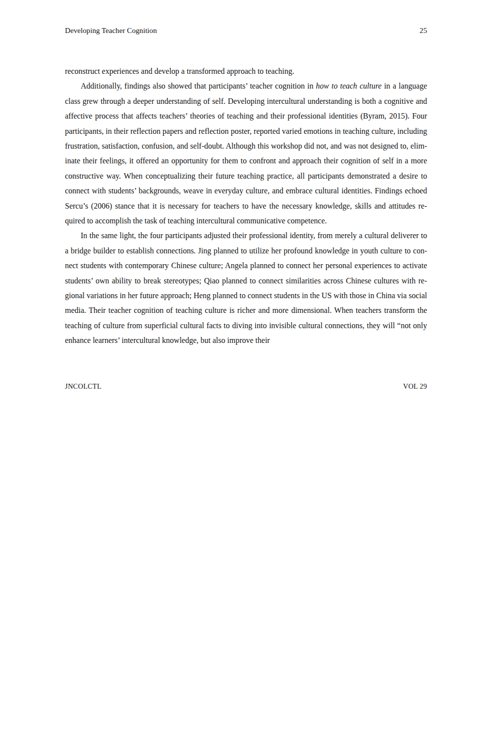Developing Teacher Cognition 25
reconstruct experiences and develop a transformed approach to teaching.
Additionally, findings also showed that participants’ teacher cognition in how to teach culture in a language class grew through a deeper understanding of self. Developing intercultural understanding is both a cognitive and affective process that affects teachers’ theories of teaching and their professional identities (Byram, 2015). Four participants, in their reflection papers and reflection poster, reported varied emotions in teaching culture, including frustration, satisfaction, confusion, and self-doubt. Although this workshop did not, and was not designed to, eliminate their feelings, it offered an opportunity for them to confront and approach their cognition of self in a more constructive way. When conceptualizing their future teaching practice, all participants demonstrated a desire to connect with students’ backgrounds, weave in everyday culture, and embrace cultural identities. Findings echoed Sercu’s (2006) stance that it is necessary for teachers to have the necessary knowledge, skills and attitudes required to accomplish the task of teaching intercultural communicative competence.
In the same light, the four participants adjusted their professional identity, from merely a cultural deliverer to a bridge builder to establish connections. Jing planned to utilize her profound knowledge in youth culture to connect students with contemporary Chinese culture; Angela planned to connect her personal experiences to activate students’ own ability to break stereotypes; Qiao planned to connect similarities across Chinese cultures with regional variations in her future approach; Heng planned to connect students in the US with those in China via social media. Their teacher cognition of teaching culture is richer and more dimensional. When teachers transform the teaching of culture from superficial cultural facts to diving into invisible cultural connections, they will “not only enhance learners’ intercultural knowledge, but also improve their
JNCOLCTL VOL 29